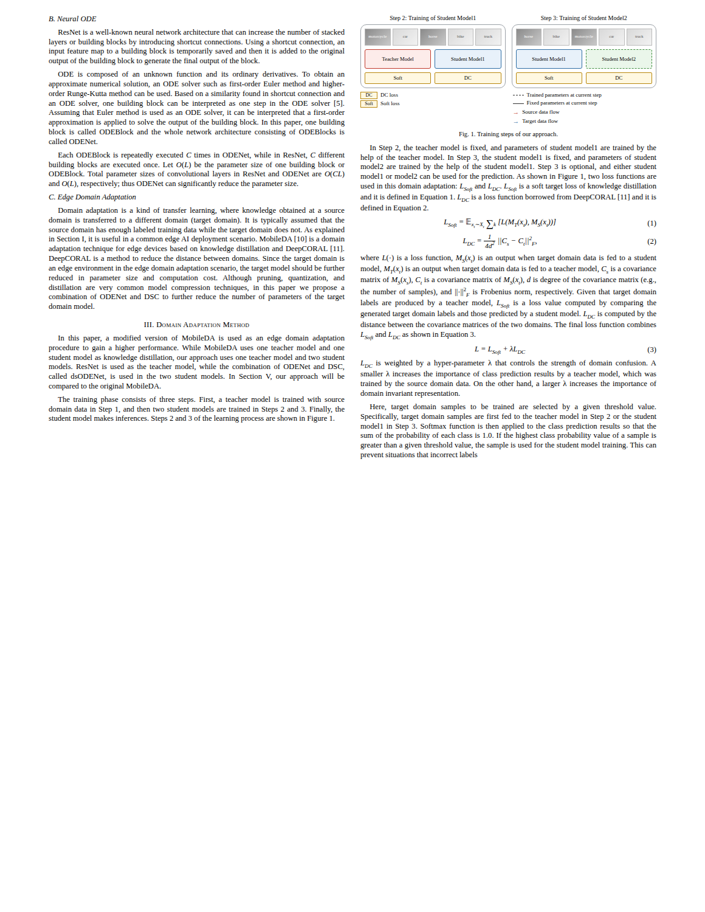B. Neural ODE
ResNet is a well-known neural network architecture that can increase the number of stacked layers or building blocks by introducing shortcut connections. Using a shortcut connection, an input feature map to a building block is temporarily saved and then it is added to the original output of the building block to generate the final output of the block.
ODE is composed of an unknown function and its ordinary derivatives. To obtain an approximate numerical solution, an ODE solver such as first-order Euler method and higher-order Runge-Kutta method can be used. Based on a similarity found in shortcut connection and an ODE solver, one building block can be interpreted as one step in the ODE solver [5]. Assuming that Euler method is used as an ODE solver, it can be interpreted that a first-order approximation is applied to solve the output of the building block. In this paper, one building block is called ODEBlock and the whole network architecture consisting of ODEBlocks is called ODENet.
Each ODEBlock is repeatedly executed C times in ODENet, while in ResNet, C different building blocks are executed once. Let O(L) be the parameter size of one building block or ODEBlock. Total parameter sizes of convolutional layers in ResNet and ODENet are O(CL) and O(L), respectively; thus ODENet can significantly reduce the parameter size.
C. Edge Domain Adaptation
Domain adaptation is a kind of transfer learning, where knowledge obtained at a source domain is transferred to a different domain (target domain). It is typically assumed that the source domain has enough labeled training data while the target domain does not. As explained in Section I, it is useful in a common edge AI deployment scenario. MobileDA [10] is a domain adaptation technique for edge devices based on knowledge distillation and DeepCORAL [11]. DeepCORAL is a method to reduce the distance between domains. Since the target domain is an edge environment in the edge domain adaptation scenario, the target model should be further reduced in parameter size and computation cost. Although pruning, quantization, and distillation are very common model compression techniques, in this paper we propose a combination of ODENet and DSC to further reduce the number of parameters of the target domain model.
III. Domain Adaptation Method
In this paper, a modified version of MobileDA is used as an edge domain adaptation procedure to gain a higher performance. While MobileDA uses one teacher model and one student model as knowledge distillation, our approach uses one teacher model and two student models. ResNet is used as the teacher model, while the combination of ODENet and DSC, called dsODENet, is used in the two student models. In Section V, our approach will be compared to the original MobileDA.
The training phase consists of three steps. First, a teacher model is trained with source domain data in Step 1, and then two student models are trained in Steps 2 and 3. Finally, the student model makes inferences. Steps 2 and 3 of the learning process are shown in Figure 1.
Step 2: Training of Student Model1 Step 3: Training of Student Model2
motorcycle
car
horse
bike
truck
Teacher Model
Student Model1
Soft
DC
horse
bike
motorcycle
car
truck
Student Model1
Student Model2
Soft
DC
DC DC loss
Soft Soft loss
Trained parameters at current step
Fixed parameters at current step
→Source data flow
→Target data flow
Fig. 1. Training steps of our approach.
In Step 2, the teacher model is fixed, and parameters of student model1 are trained by the help of the teacher model. In Step 3, the student model1 is fixed, and parameters of student model2 are trained by the help of the student model1. Step 3 is optional, and either student model1 or model2 can be used for the prediction. As shown in Figure 1, two loss functions are used in this domain adaptation: LSoft and LDC. LSoft is a soft target loss of knowledge distillation and it is defined in Equation 1. LDC is a loss function borrowed from DeepCORAL [11] and it is defined in Equation 2.
LSoft = 𝔼xt∼Xt ∑k [L(MT(xt), MS(xt))]
(1)
LDC = 14d2 ||Cs − Ct||2F,
(2)
where L(·) is a loss function, MS(xt) is an output when target domain data is fed to a student model, MT(xt) is an output when target domain data is fed to a teacher model, Cs is a covariance matrix of MS(xs), Ct is a covariance matrix of MS(xt), d is degree of the covariance matrix (e.g., the number of samples), and ||·||2F is Frobenius norm, respectively. Given that target domain labels are produced by a teacher model, LSoft is a loss value computed by comparing the generated target domain labels and those predicted by a student model. LDC is computed by the distance between the covariance matrices of the two domains. The final loss function combines LSoft and LDC as shown in Equation 3.
L = LSoft + λLDC
(3)
LDC is weighted by a hyper-parameter λ that controls the strength of domain confusion. A smaller λ increases the importance of class prediction results by a teacher model, which was trained by the source domain data. On the other hand, a larger λ increases the importance of domain invariant representation.
Here, target domain samples to be trained are selected by a given threshold value. Specifically, target domain samples are first fed to the teacher model in Step 2 or the student model1 in Step 3. Softmax function is then applied to the class prediction results so that the sum of the probability of each class is 1.0. If the highest class probability value of a sample is greater than a given threshold value, the sample is used for the student model training. This can prevent situations that incorrect labels